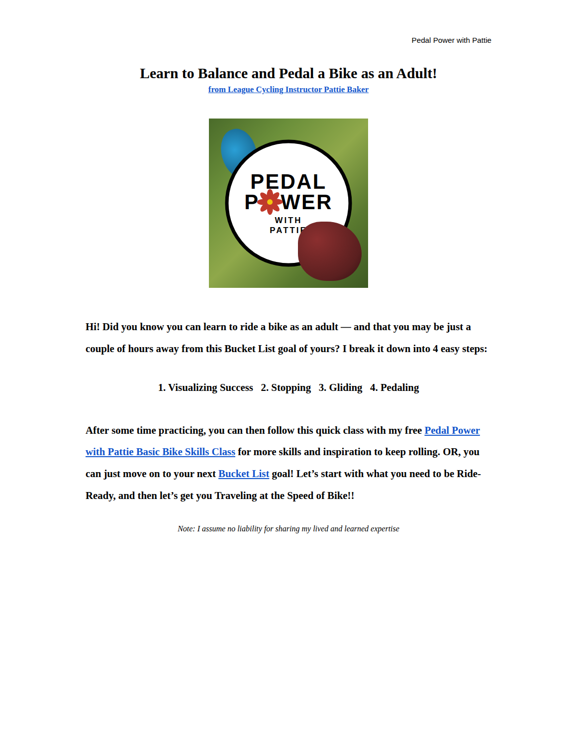Pedal Power with Pattie
Learn to Balance and Pedal a Bike as an Adult!
from League Cycling Instructor Pattie Baker
PEDAL
P WER
WITH
PATTIE
Hi! Did you know you can learn to ride a bike as an adult — and that you may be just a couple of hours away from this Bucket List goal of yours? I break it down into 4 easy steps:
1. Visualizing Success 2. Stopping 3. Gliding 4. Pedaling
After some time practicing, you can then follow this quick class with my free Pedal Power with Pattie Basic Bike Skills Class for more skills and inspiration to keep rolling. OR, you can just move on to your next Bucket List goal! Let’s start with what you need to be Ride-Ready, and then let’s get you Traveling at the Speed of Bike!!
Note: I assume no liability for sharing my lived and learned expertise